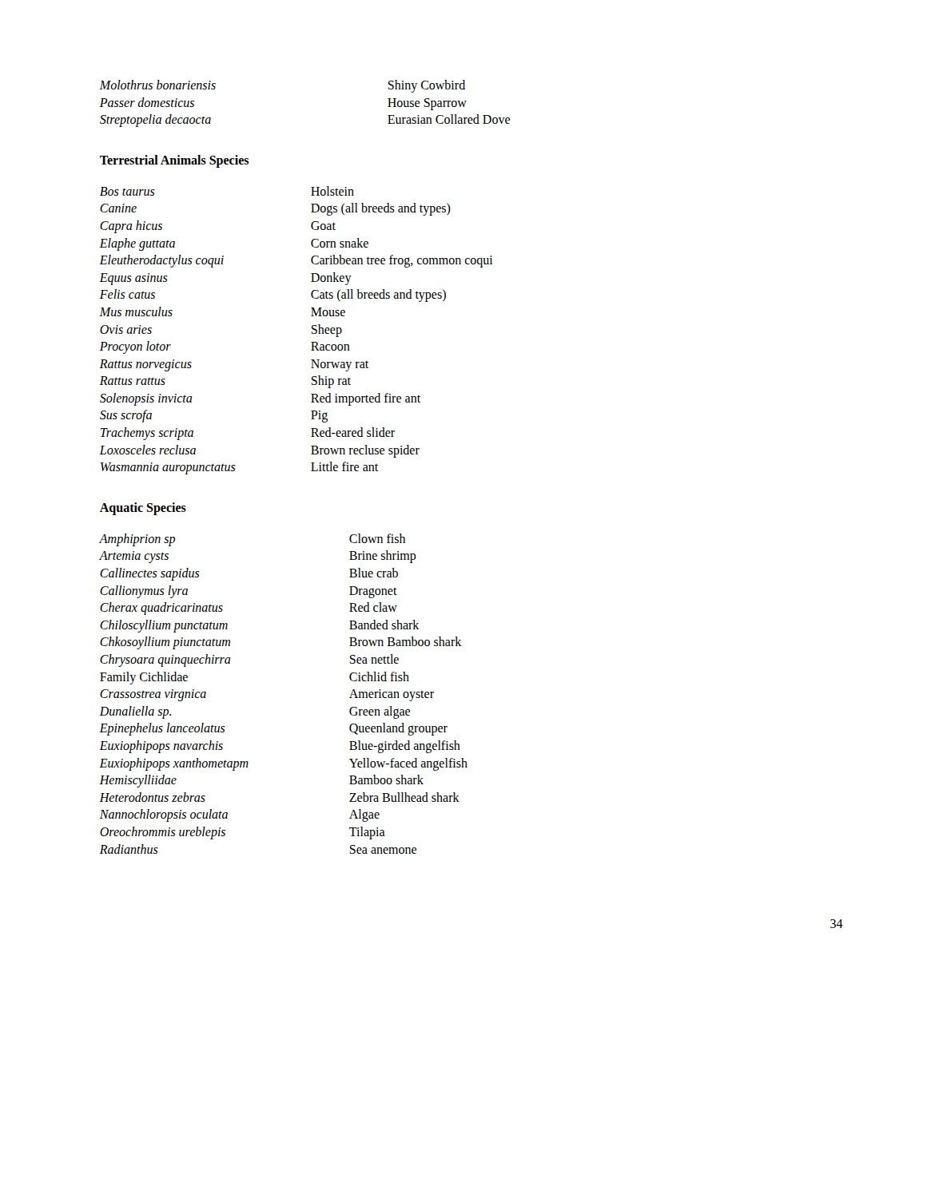Molothrus bonariensis Shiny Cowbird
Passer domesticus House Sparrow
Streptopelia decaocta Eurasian Collared Dove
Terrestrial Animals Species
Bos taurus Holstein
Canine Dogs (all breeds and types)
Capra hicus Goat
Elaphe guttata Corn snake
Eleutherodactylus coqui Caribbean tree frog, common coqui
Equus asinus Donkey
Felis catus Cats (all breeds and types)
Mus musculus Mouse
Ovis aries Sheep
Procyon lotor Racoon
Rattus norvegicus Norway rat
Rattus rattus Ship rat
Solenopsis invicta Red imported fire ant
Sus scrofa Pig
Trachemys scripta Red-eared slider
Loxosceles reclusa Brown recluse spider
Wasmannia auropunctatus Little fire ant
Aquatic Species
Amphiprion sp Clown fish
Artemia cysts Brine shrimp
Callinectes sapidus Blue crab
Callionymus lyra Dragonet
Cherax quadricarinatus Red claw
Chiloscyllium punctatum Banded shark
Chkosoyllium piunctatum Brown Bamboo shark
Chrysoara quinquechirra Sea nettle
Family Cichlidae Cichlid fish
Crassostrea virgnica American oyster
Dunaliella sp. Green algae
Epinephelus lanceolatus Queenland grouper
Euxiophipops navarchis Blue-girded angelfish
Euxiophipops xanthometapm Yellow-faced angelfish
Hemiscylliidae Bamboo shark
Heterodontus zebras Zebra Bullhead shark
Nannochloropsis oculata Algae
Oreochrommis ureblepis Tilapia
Radianthus Sea anemone
34